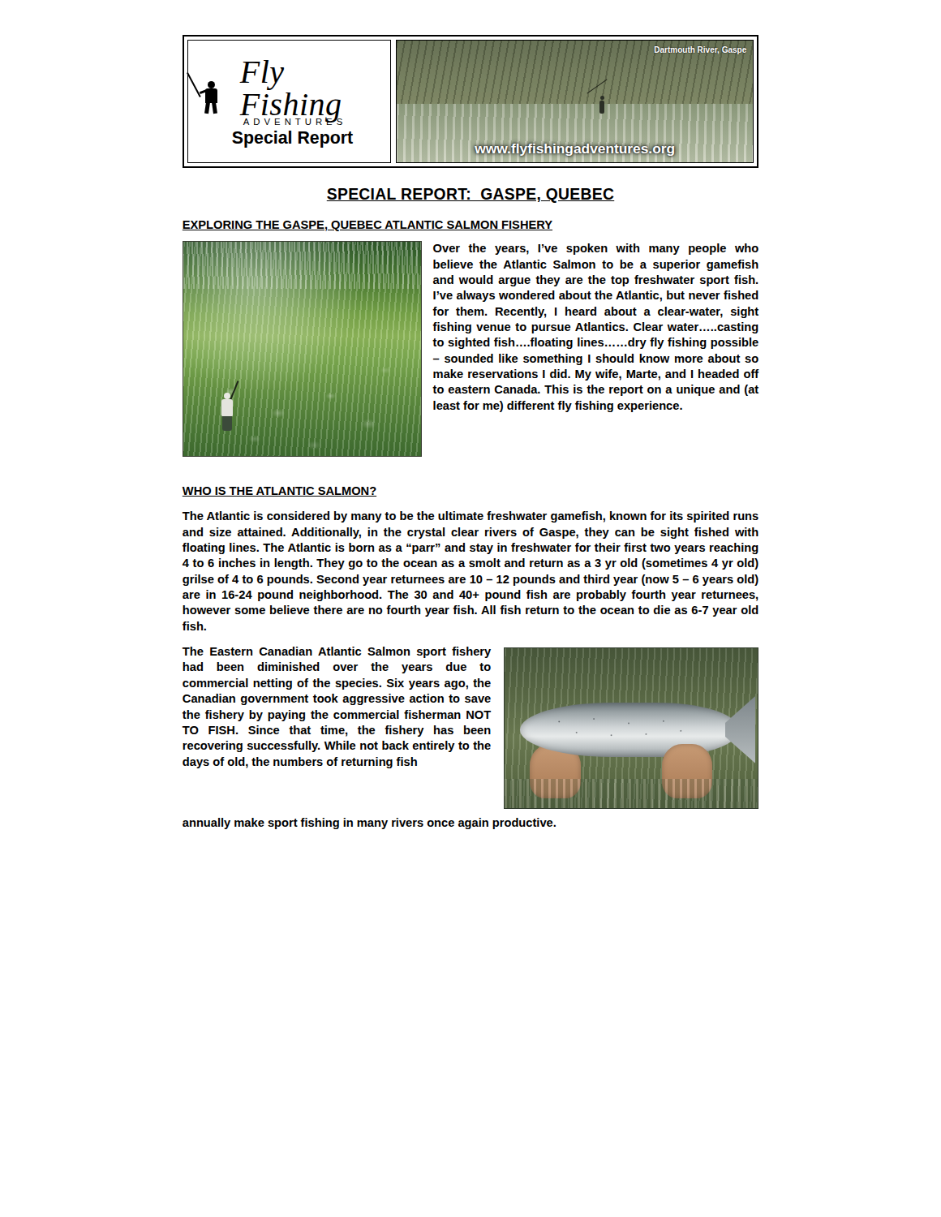Fly Fishing
ADVENTURES
Special Report
Dartmouth River, Gaspe
www.flyfishingadventures.org
SPECIAL REPORT: GASPE, QUEBEC
EXPLORING THE GASPE, QUEBEC ATLANTIC SALMON FISHERY
Over the years, I’ve spoken with many people who believe the Atlantic Salmon to be a superior gamefish and would argue they are the top freshwater sport fish. I’ve always wondered about the Atlantic, but never fished for them. Recently, I heard about a clear-water, sight fishing venue to pursue Atlantics. Clear water…..casting to sighted fish….floating lines……dry fly fishing possible – sounded like something I should know more about so make reservations I did. My wife, Marte, and I headed off to eastern Canada. This is the report on a unique and (at least for me) different fly fishing experience.
WHO IS THE ATLANTIC SALMON?
The Atlantic is considered by many to be the ultimate freshwater gamefish, known for its spirited runs and size attained. Additionally, in the crystal clear rivers of Gaspe, they can be sight fished with floating lines. The Atlantic is born as a “parr” and stay in freshwater for their first two years reaching 4 to 6 inches in length. They go to the ocean as a smolt and return as a 3 yr old (sometimes 4 yr old) grilse of 4 to 6 pounds. Second year returnees are 10 – 12 pounds and third year (now 5 – 6 years old) are in 16-24 pound neighborhood. The 30 and 40+ pound fish are probably fourth year returnees, however some believe there are no fourth year fish. All fish return to the ocean to die as 6-7 year old fish.
The Eastern Canadian Atlantic Salmon sport fishery had been diminished over the years due to commercial netting of the species. Six years ago, the Canadian government took aggressive action to save the fishery by paying the commercial fisherman NOT TO FISH. Since that time, the fishery has been recovering successfully. While not back entirely to the days of old, the numbers of returning fish
annually make sport fishing in many rivers once again productive.